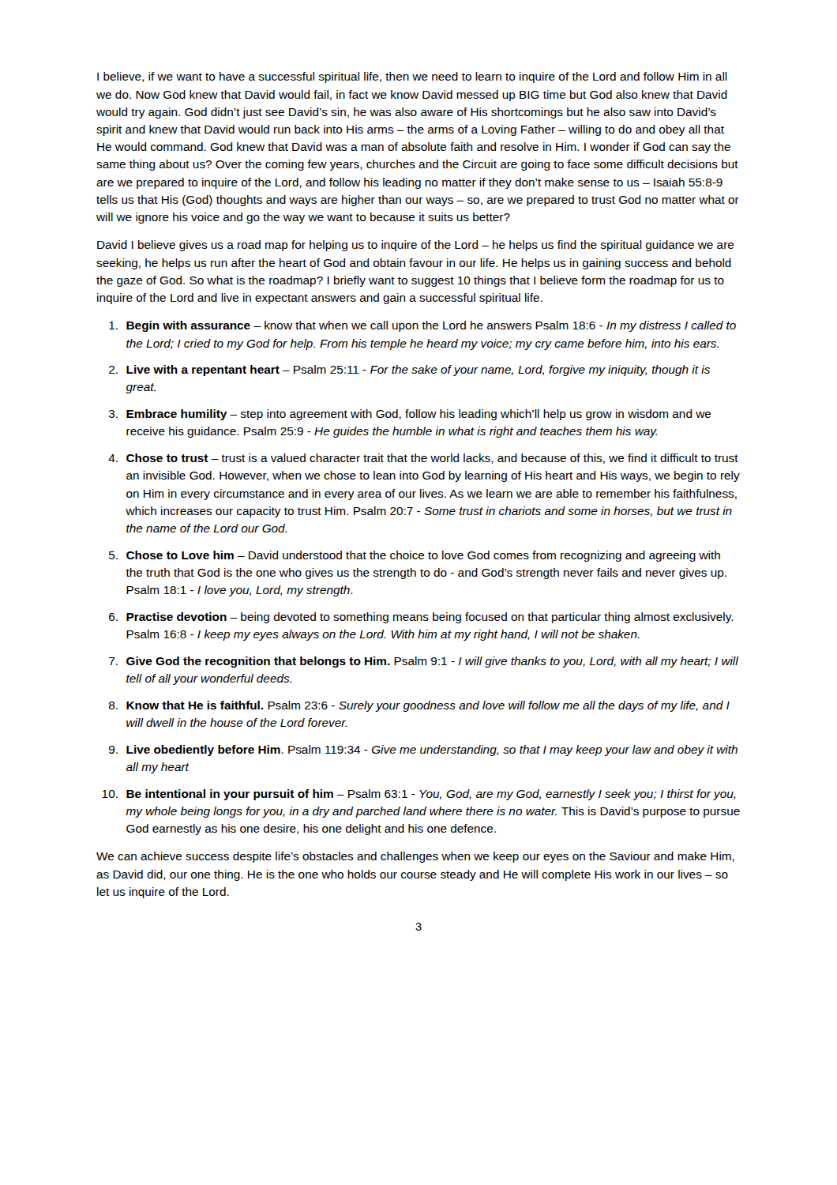I believe, if we want to have a successful spiritual life, then we need to learn to inquire of the Lord and follow Him in all we do. Now God knew that David would fail, in fact we know David messed up BIG time but God also knew that David would try again. God didn’t just see David’s sin, he was also aware of His shortcomings but he also saw into David’s spirit and knew that David would run back into His arms – the arms of a Loving Father – willing to do and obey all that He would command. God knew that David was a man of absolute faith and resolve in Him. I wonder if God can say the same thing about us? Over the coming few years, churches and the Circuit are going to face some difficult decisions but are we prepared to inquire of the Lord, and follow his leading no matter if they don’t make sense to us – Isaiah 55:8-9 tells us that His (God) thoughts and ways are higher than our ways – so, are we prepared to trust God no matter what or will we ignore his voice and go the way we want to because it suits us better?
David I believe gives us a road map for helping us to inquire of the Lord – he helps us find the spiritual guidance we are seeking, he helps us run after the heart of God and obtain favour in our life. He helps us in gaining success and behold the gaze of God. So what is the roadmap? I briefly want to suggest 10 things that I believe form the roadmap for us to inquire of the Lord and live in expectant answers and gain a successful spiritual life.
Begin with assurance – know that when we call upon the Lord he answers Psalm 18:6 - In my distress I called to the Lord; I cried to my God for help. From his temple he heard my voice; my cry came before him, into his ears.
Live with a repentant heart – Psalm 25:11 - For the sake of your name, Lord, forgive my iniquity, though it is great.
Embrace humility – step into agreement with God, follow his leading which’ll help us grow in wisdom and we receive his guidance. Psalm 25:9 - He guides the humble in what is right and teaches them his way.
Chose to trust – trust is a valued character trait that the world lacks, and because of this, we find it difficult to trust an invisible God. However, when we chose to lean into God by learning of His heart and His ways, we begin to rely on Him in every circumstance and in every area of our lives. As we learn we are able to remember his faithfulness, which increases our capacity to trust Him. Psalm 20:7 - Some trust in chariots and some in horses, but we trust in the name of the Lord our God.
Chose to Love him – David understood that the choice to love God comes from recognizing and agreeing with the truth that God is the one who gives us the strength to do - and God’s strength never fails and never gives up. Psalm 18:1 - I love you, Lord, my strength.
Practise devotion – being devoted to something means being focused on that particular thing almost exclusively. Psalm 16:8 - I keep my eyes always on the Lord. With him at my right hand, I will not be shaken.
Give God the recognition that belongs to Him. Psalm 9:1 - I will give thanks to you, Lord, with all my heart; I will tell of all your wonderful deeds.
Know that He is faithful. Psalm 23:6 - Surely your goodness and love will follow me all the days of my life, and I will dwell in the house of the Lord forever.
Live obediently before Him. Psalm 119:34 - Give me understanding, so that I may keep your law and obey it with all my heart
Be intentional in your pursuit of him – Psalm 63:1 - You, God, are my God, earnestly I seek you; I thirst for you, my whole being longs for you, in a dry and parched land where there is no water. This is David’s purpose to pursue God earnestly as his one desire, his one delight and his one defence.
We can achieve success despite life’s obstacles and challenges when we keep our eyes on the Saviour and make Him, as David did, our one thing. He is the one who holds our course steady and He will complete His work in our lives – so let us inquire of the Lord.
3